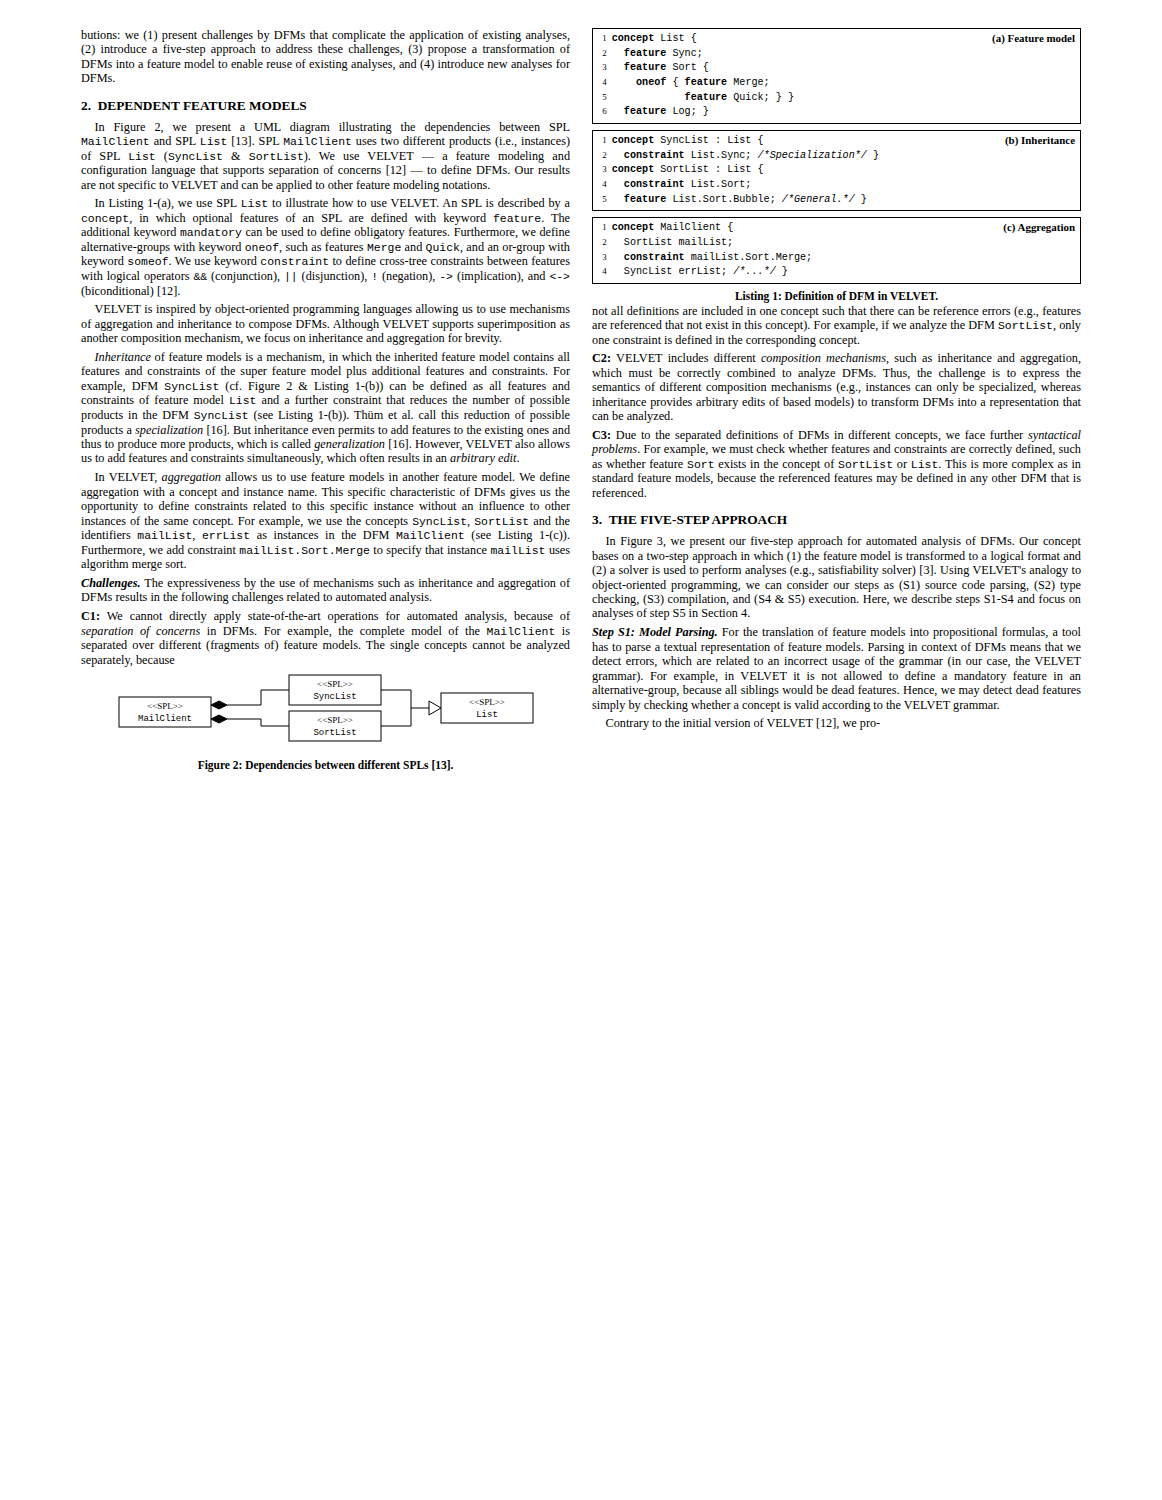butions: we (1) present challenges by DFMs that complicate the application of existing analyses, (2) introduce a five-step approach to address these challenges, (3) propose a transformation of DFMs into a feature model to enable reuse of existing analyses, and (4) introduce new analyses for DFMs.
2. DEPENDENT FEATURE MODELS
In Figure 2, we present a UML diagram illustrating the dependencies between SPL MailClient and SPL List [13]. SPL MailClient uses two different products (i.e., instances) of SPL List (SyncList & SortList). We use VELVET — a feature modeling and configuration language that supports separation of concerns [12] — to define DFMs. Our results are not specific to VELVET and can be applied to other feature modeling notations.
In Listing 1-(a), we use SPL List to illustrate how to use VELVET. An SPL is described by a concept, in which optional features of an SPL are defined with keyword feature. The additional keyword mandatory can be used to define obligatory features. Furthermore, we define alternative-groups with keyword oneof, such as features Merge and Quick, and an or-group with keyword someof. We use keyword constraint to define cross-tree constraints between features with logical operators && (conjunction), || (disjunction), ! (negation), -> (implication), and <-> (biconditional) [12].
VELVET is inspired by object-oriented programming languages allowing us to use mechanisms of aggregation and inheritance to compose DFMs. Although VELVET supports superimposition as another composition mechanism, we focus on inheritance and aggregation for brevity.
Inheritance of feature models is a mechanism, in which the inherited feature model contains all features and constraints of the super feature model plus additional features and constraints. For example, DFM SyncList (cf. Figure 2 & Listing 1-(b)) can be defined as all features and constraints of feature model List and a further constraint that reduces the number of possible products in the DFM SyncList (see Listing 1-(b)). Thüm et al. call this reduction of possible products a specialization [16]. But inheritance even permits to add features to the existing ones and thus to produce more products, which is called generalization [16]. However, VELVET also allows us to add features and constraints simultaneously, which often results in an arbitrary edit.
In VELVET, aggregation allows us to use feature models in another feature model. We define aggregation with a concept and instance name. This specific characteristic of DFMs gives us the opportunity to define constraints related to this specific instance without an influence to other instances of the same concept. For example, we use the concepts SyncList, SortList and the identifiers mailList, errList as instances in the DFM MailClient (see Listing 1-(c)). Furthermore, we add constraint mailList.Sort.Merge to specify that instance mailList uses algorithm merge sort.
Challenges. The expressiveness by the use of mechanisms such as inheritance and aggregation of DFMs results in the following challenges related to automated analysis.
C1: We cannot directly apply state-of-the-art operations for automated analysis, because of separation of concerns in DFMs. For example, the complete model of the MailClient is separated over different (fragments of) feature models. The single concepts cannot be analyzed separately, because
<<SPL>> MailClient <<SPL>> SyncList <<SPL>> SortList <<SPL>> List
Figure 2: Dependencies between different SPLs [13].
(a) Feature model
| 1 | concept List { |
| 2 | feature Sync; |
| 3 | feature Sort { |
| 4 | oneof { feature Merge; |
| 5 | feature Quick; } } |
| 6 | feature Log; } |
(b) Inheritance
| 1 | concept SyncList : List { |
| 2 | constraint List.Sync; /*Specialization*/ } |
| 3 | concept SortList : List { |
| 4 | constraint List.Sort; |
| 5 | feature List.Sort.Bubble; /*General.*/ } |
(c) Aggregation
| 1 | concept MailClient { |
| 2 | SortList mailList; |
| 3 | constraint mailList.Sort.Merge; |
| 4 | SyncList errList; /*...*/ } |
Listing 1: Definition of DFM in VELVET.
not all definitions are included in one concept such that there can be reference errors (e.g., features are referenced that not exist in this concept). For example, if we analyze the DFM SortList, only one constraint is defined in the corresponding concept.
C2: VELVET includes different composition mechanisms, such as inheritance and aggregation, which must be correctly combined to analyze DFMs. Thus, the challenge is to express the semantics of different composition mechanisms (e.g., instances can only be specialized, whereas inheritance provides arbitrary edits of based models) to transform DFMs into a representation that can be analyzed.
C3: Due to the separated definitions of DFMs in different concepts, we face further syntactical problems. For example, we must check whether features and constraints are correctly defined, such as whether feature Sort exists in the concept of SortList or List. This is more complex as in standard feature models, because the referenced features may be defined in any other DFM that is referenced.
3. THE FIVE-STEP APPROACH
In Figure 3, we present our five-step approach for automated analysis of DFMs. Our concept bases on a two-step approach in which (1) the feature model is transformed to a logical format and (2) a solver is used to perform analyses (e.g., satisfiability solver) [3]. Using VELVET's analogy to object-oriented programming, we can consider our steps as (S1) source code parsing, (S2) type checking, (S3) compilation, and (S4 & S5) execution. Here, we describe steps S1-S4 and focus on analyses of step S5 in Section 4.
Step S1: Model Parsing. For the translation of feature models into propositional formulas, a tool has to parse a textual representation of feature models. Parsing in context of DFMs means that we detect errors, which are related to an incorrect usage of the grammar (in our case, the VELVET grammar). For example, in VELVET it is not allowed to define a mandatory feature in an alternative-group, because all siblings would be dead features. Hence, we may detect dead features simply by checking whether a concept is valid according to the VELVET grammar.
Contrary to the initial version of VELVET [12], we pro-